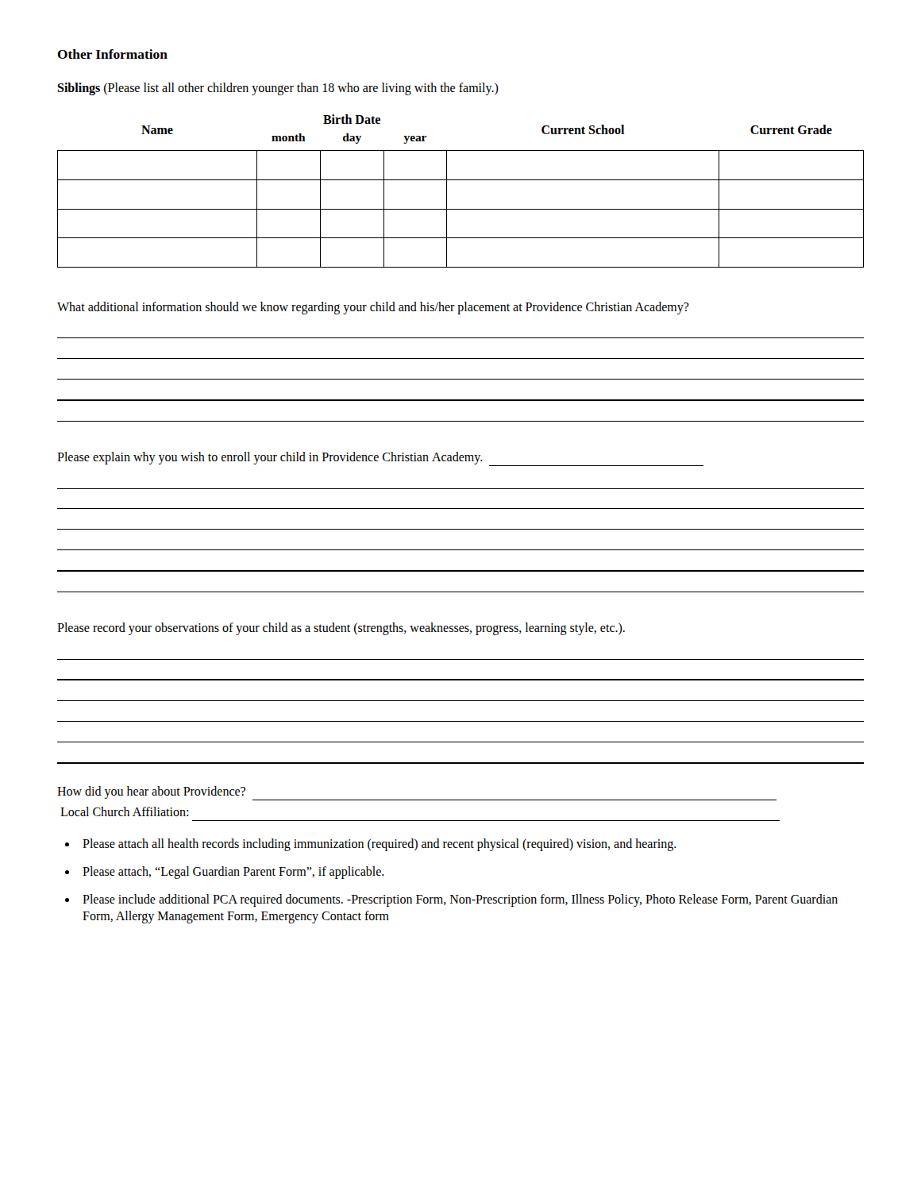Other Information
Siblings (Please list all other children younger than 18 who are living with the family.)
| Name | Birth Date | Current School | Current Grade |
| --- | --- | --- | --- |
| month | day | year |
What additional information should we know regarding your child and his/her placement at Providence Christian Academy?
Please explain why you wish to enroll your child in Providence Christian Academy.
Please record your observations of your child as a student (strengths, weaknesses, progress, learning style, etc.).
How did you hear about Providence?
Local Church Affiliation:
Please attach all health records including immunization (required) and recent physical (required) vision, and hearing.
Please attach, “Legal Guardian Parent Form”, if applicable.
Please include additional PCA required documents. -Prescription Form, Non-Prescription form, Illness Policy, Photo Release Form, Parent Guardian Form, Allergy Management Form, Emergency Contact form